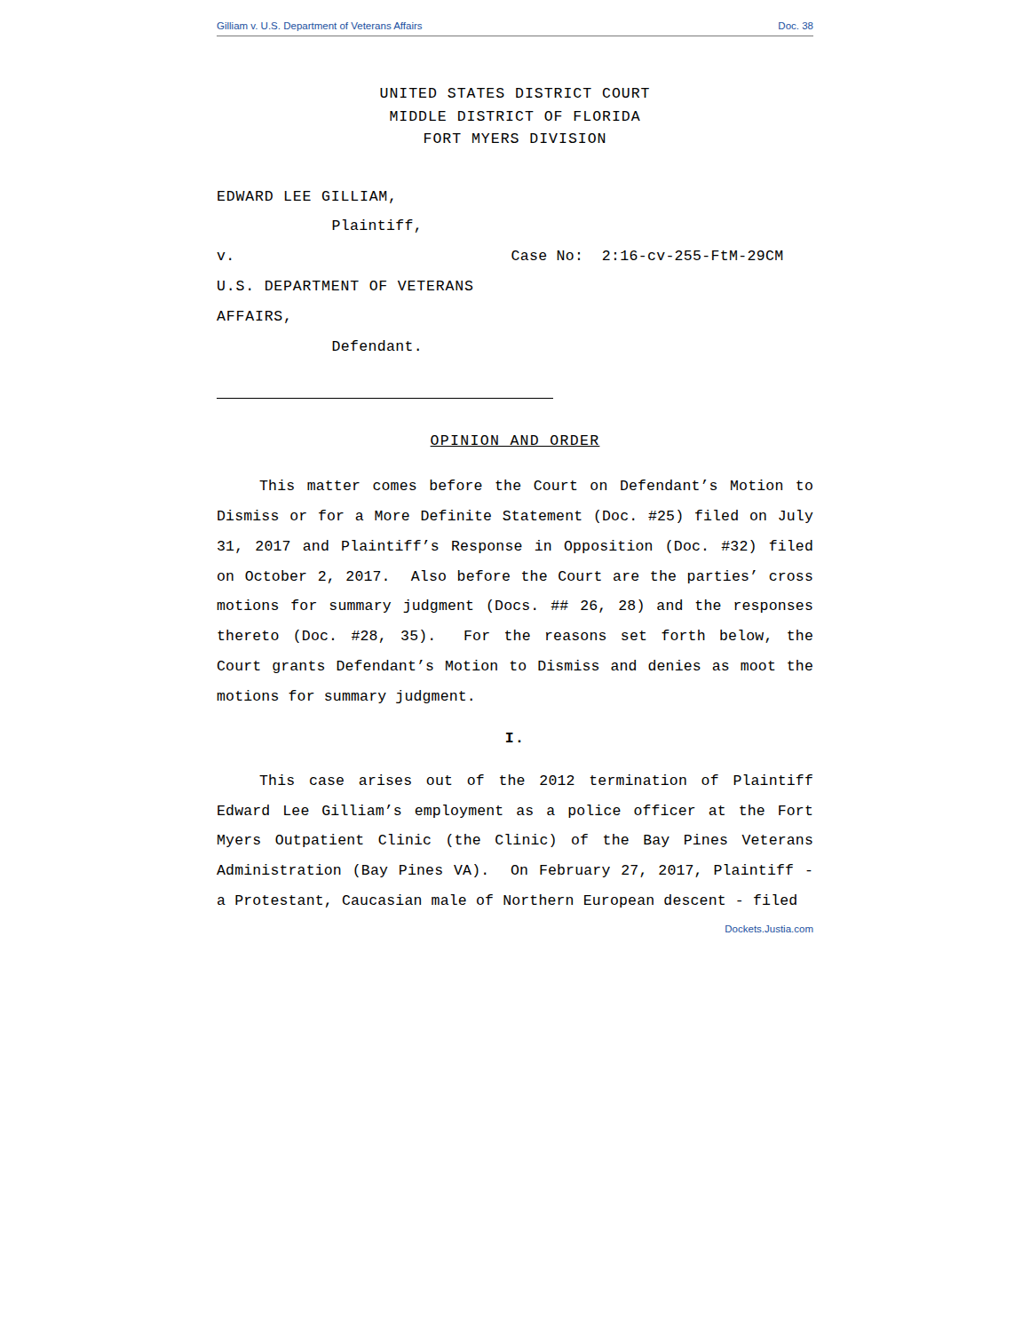Gilliam v. U.S. Department of Veterans Affairs Doc. 38
UNITED STATES DISTRICT COURT
MIDDLE DISTRICT OF FLORIDA
FORT MYERS DIVISION
EDWARD LEE GILLIAM,
Plaintiff,
v. Case No: 2:16-cv-255-FtM-29CM
U.S. DEPARTMENT OF VETERANS
AFFAIRS,
Defendant.
OPINION AND ORDER
This matter comes before the Court on Defendant’s Motion to Dismiss or for a More Definite Statement (Doc. #25) filed on July 31, 2017 and Plaintiff’s Response in Opposition (Doc. #32) filed on October 2, 2017. Also before the Court are the parties’ cross motions for summary judgment (Docs. ## 26, 28) and the responses thereto (Doc. #28, 35). For the reasons set forth below, the Court grants Defendant’s Motion to Dismiss and denies as moot the motions for summary judgment.
I.
This case arises out of the 2012 termination of Plaintiff Edward Lee Gilliam’s employment as a police officer at the Fort Myers Outpatient Clinic (the Clinic) of the Bay Pines Veterans Administration (Bay Pines VA). On February 27, 2017, Plaintiff - a Protestant, Caucasian male of Northern European descent - filed
Dockets.Justia.com